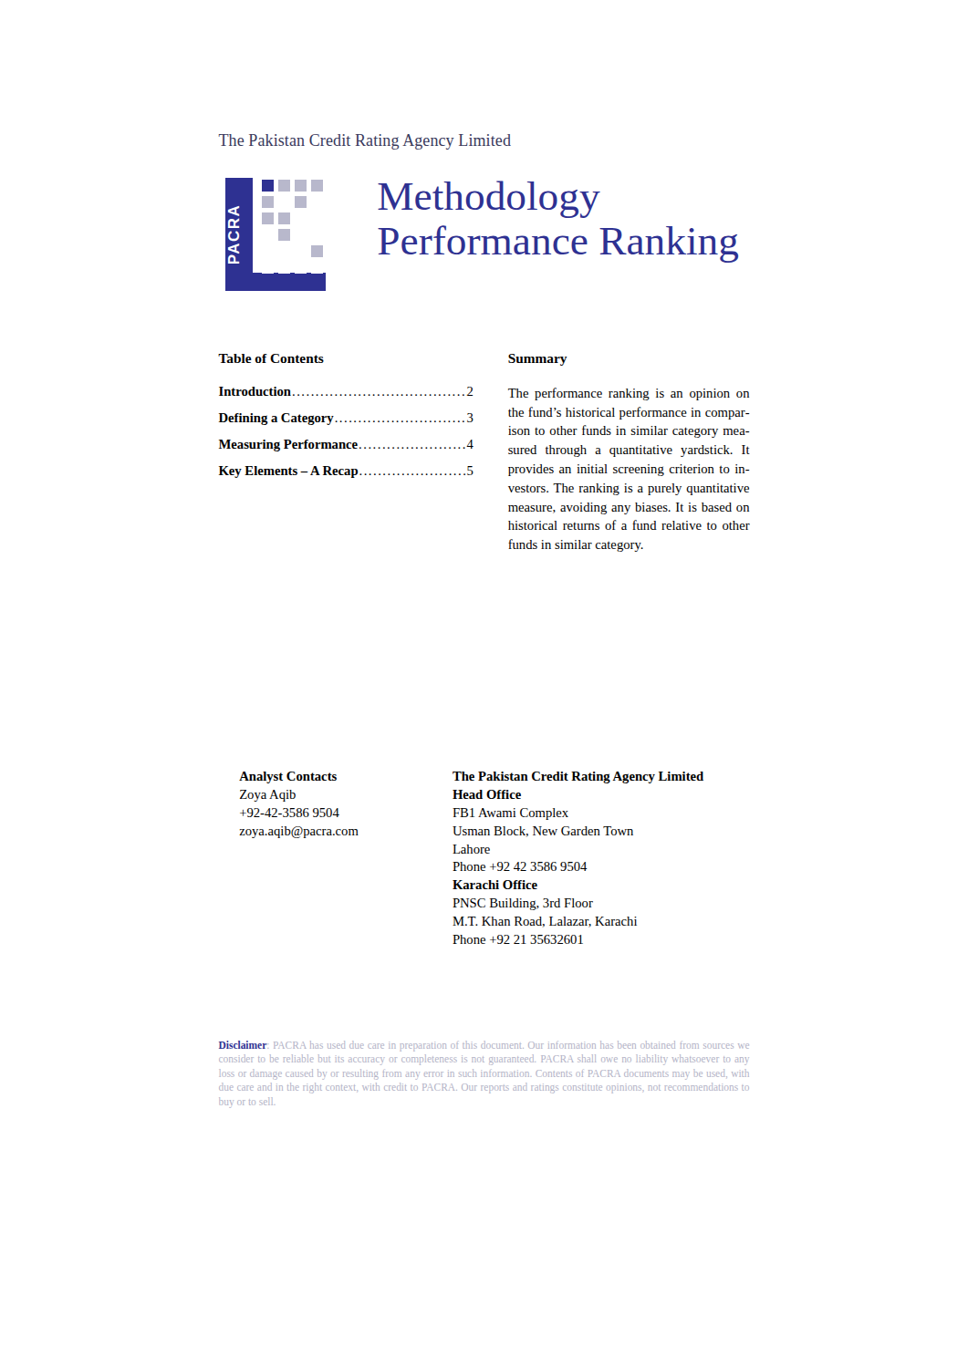The Pakistan Credit Rating Agency Limited
PACRA
Methodology
Performance Ranking
Table of Contents
Introduction ................................................ 2
Defining a Category ................................... 3
Measuring Performance ............................. 4
Key Elements – A Recap ........................... 5
Summary
The performance ranking is an opinion on the fund’s historical performance in comparison to other funds in similar category measured through a quantitative yardstick. It provides an initial screening criterion to investors. The ranking is a purely quantitative measure, avoiding any biases. It is based on historical returns of a fund relative to other funds in similar category.
Analyst Contacts
Zoya Aqib
+92-42-3586 9504
zoya.aqib@pacra.com
The Pakistan Credit Rating Agency Limited
Head Office
FB1 Awami Complex
Usman Block, New Garden Town
Lahore
Phone +92 42 3586 9504
Karachi Office
PNSC Building, 3rd Floor
M.T. Khan Road, Lalazar, Karachi
Phone +92 21 35632601
Disclaimer: PACRA has used due care in preparation of this document. Our information has been obtained from sources we consider to be reliable but its accuracy or completeness is not guaranteed. PACRA shall owe no liability whatsoever to any loss or damage caused by or resulting from any error in such information. Contents of PACRA documents may be used, with due care and in the right context, with credit to PACRA. Our reports and ratings constitute opinions, not recommendations to buy or to sell.